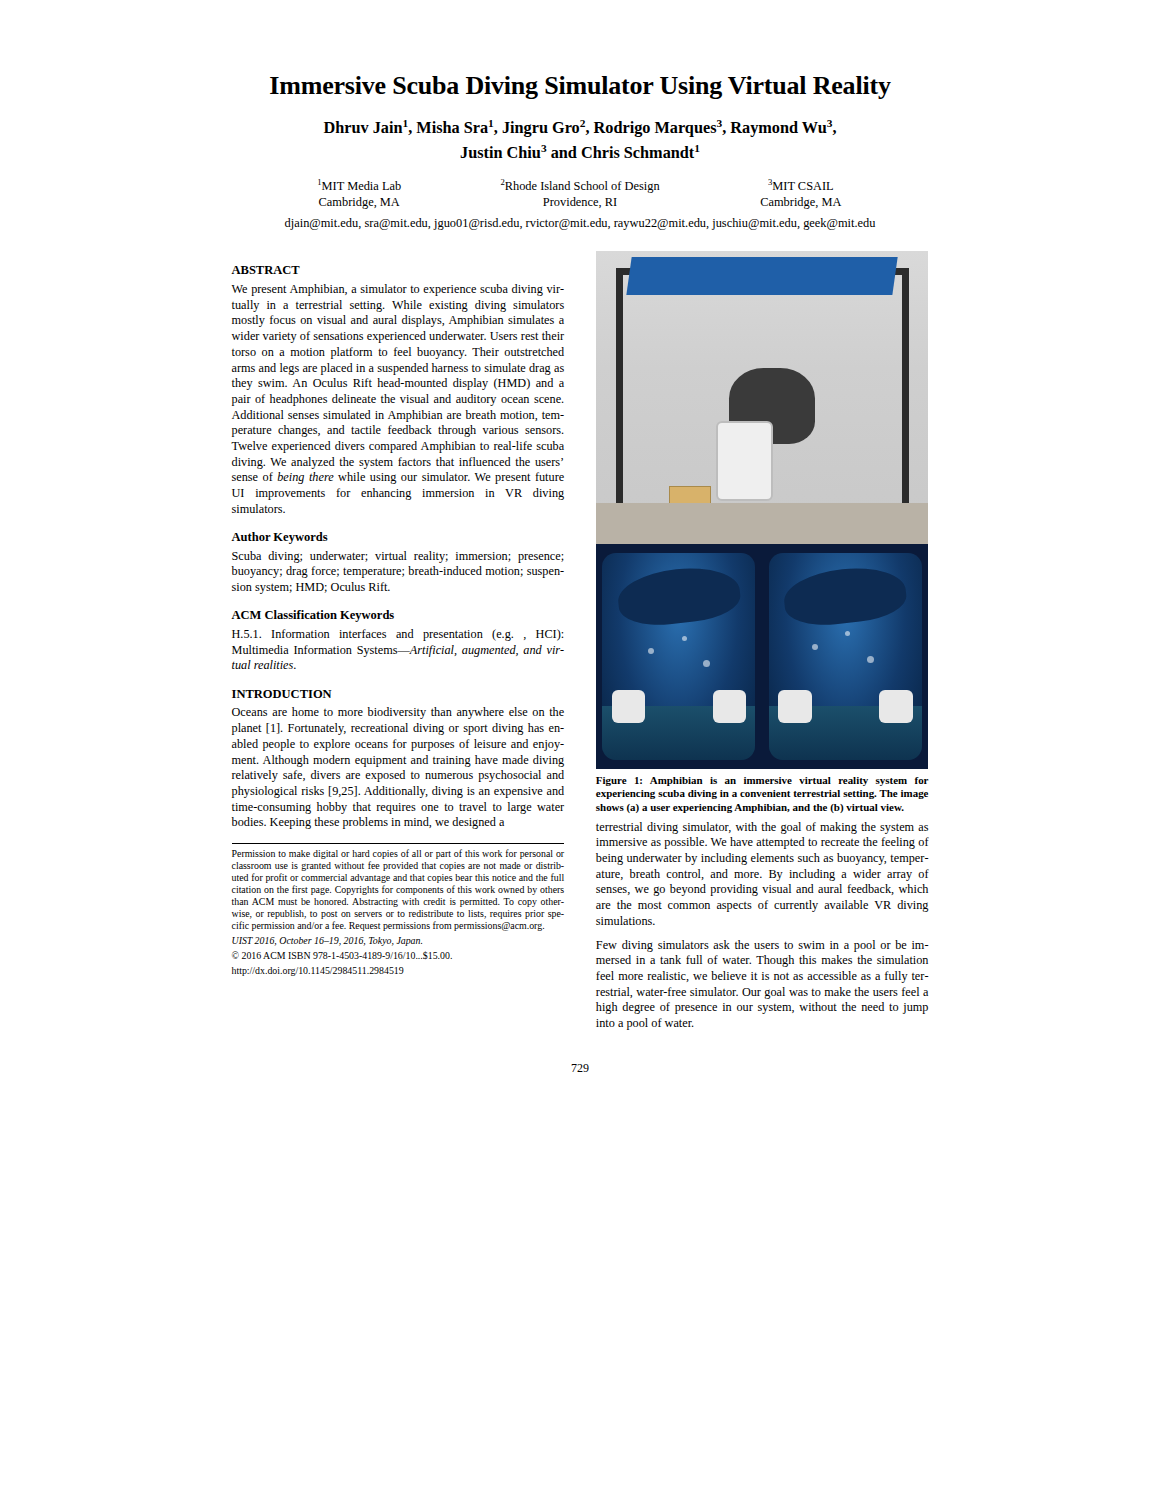Immersive Scuba Diving Simulator Using Virtual Reality
Dhruv Jain1, Misha Sra1, Jingru Gro2, Rodrigo Marques3, Raymond Wu3,
Justin Chiu3 and Chris Schmandt1
1MIT Media Lab
Cambridge, MA
2Rhode Island School of Design
Providence, RI
3MIT CSAIL
Cambridge, MA
djain@mit.edu, sra@mit.edu, jguo01@risd.edu, rvictor@mit.edu, raywu22@mit.edu, juschiu@mit.edu, geek@mit.edu
Abstract
We present Amphibian, a simulator to experience scuba diving virtually in a terrestrial setting. While existing diving simulators mostly focus on visual and aural displays, Amphibian simulates a wider variety of sensations experienced underwater. Users rest their torso on a motion platform to feel buoyancy. Their outstretched arms and legs are placed in a suspended harness to simulate drag as they swim. An Oculus Rift head-mounted display (HMD) and a pair of headphones delineate the visual and auditory ocean scene. Additional senses simulated in Amphibian are breath motion, temperature changes, and tactile feedback through various sensors. Twelve experienced divers compared Amphibian to real-life scuba diving. We analyzed the system factors that influenced the users’ sense of being there while using our simulator. We present future UI improvements for enhancing immersion in VR diving simulators.
Author Keywords
Scuba diving; underwater; virtual reality; immersion; presence; buoyancy; drag force; temperature; breath-induced motion; suspension system; HMD; Oculus Rift.
ACM Classification Keywords
H.5.1. Information interfaces and presentation (e.g. , HCI): Multimedia Information Systems—Artificial, augmented, and virtual realities.
Introduction
Oceans are home to more biodiversity than anywhere else on the planet [1]. Fortunately, recreational diving or sport diving has enabled people to explore oceans for purposes of leisure and enjoyment. Although modern equipment and training have made diving relatively safe, divers are exposed to numerous psychosocial and physiological risks [9,25]. Additionally, diving is an expensive and time-consuming hobby that requires one to travel to large water bodies. Keeping these problems in mind, we designed a
Permission to make digital or hard copies of all or part of this work for personal or classroom use is granted without fee provided that copies are not made or distributed for profit or commercial advantage and that copies bear this notice and the full citation on the first page. Copyrights for components of this work owned by others than ACM must be honored. Abstracting with credit is permitted. To copy otherwise, or republish, to post on servers or to redistribute to lists, requires prior specific permission and/or a fee. Request permissions from permissions@acm.org.
UIST 2016, October 16–19, 2016, Tokyo, Japan.
© 2016 ACM ISBN 978-1-4503-4189-9/16/10...$15.00.
http://dx.doi.org/10.1145/2984511.2984519
Figure 1: Amphibian is an immersive virtual reality system for experiencing scuba diving in a convenient terrestrial setting. The image shows (a) a user experiencing Amphibian, and the (b) virtual view.
terrestrial diving simulator, with the goal of making the system as immersive as possible. We have attempted to recreate the feeling of being underwater by including elements such as buoyancy, temperature, breath control, and more. By including a wider array of senses, we go beyond providing visual and aural feedback, which are the most common aspects of currently available VR diving simulations.
Few diving simulators ask the users to swim in a pool or be immersed in a tank full of water. Though this makes the simulation feel more realistic, we believe it is not as accessible as a fully terrestrial, water-free simulator. Our goal was to make the users feel a high degree of presence in our system, without the need to jump into a pool of water.
729